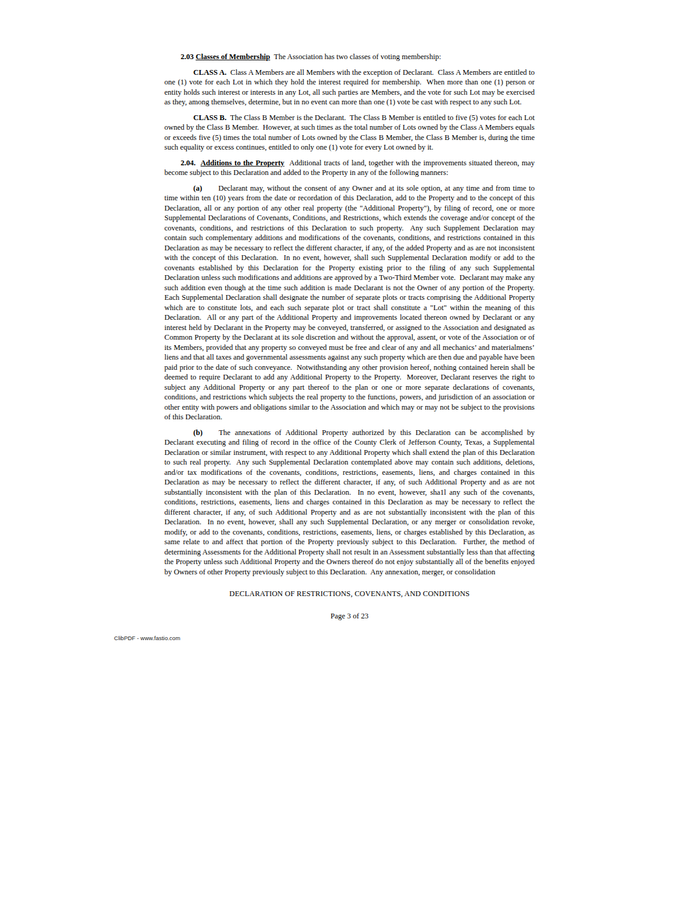2.03 Classes of Membership The Association has two classes of voting membership:
CLASS A. Class A Members are all Members with the exception of Declarant. Class A Members are entitled to one (1) vote for each Lot in which they hold the interest required for membership. When more than one (1) person or entity holds such interest or interests in any Lot, all such parties are Members, and the vote for such Lot may be exercised as they, among themselves, determine, but in no event can more than one (1) vote be cast with respect to any such Lot.
CLASS B. The Class B Member is the Declarant. The Class B Member is entitled to five (5) votes for each Lot owned by the Class B Member. However, at such times as the total number of Lots owned by the Class A Members equals or exceeds five (5) times the total number of Lots owned by the Class B Member, the Class B Member is, during the time such equality or excess continues, entitled to only one (1) vote for every Lot owned by it.
2.04. Additions to the Property Additional tracts of land, together with the improvements situated thereon, may become subject to this Declaration and added to the Property in any of the following manners:
(a) Declarant may, without the consent of any Owner and at its sole option, at any time and from time to time within ten (10) years from the date or recordation of this Declaration, add to the Property and to the concept of this Declaration, all or any portion of any other real property (the "Additional Property"), by filing of record, one or more Supplemental Declarations of Covenants, Conditions, and Restrictions, which extends the coverage and/or concept of the covenants, conditions, and restrictions of this Declaration to such property. Any such Supplement Declaration may contain such complementary additions and modifications of the covenants, conditions, and restrictions contained in this Declaration as may be necessary to reflect the different character, if any, of the added Property and as are not inconsistent with the concept of this Declaration. In no event, however, shall such Supplemental Declaration modify or add to the covenants established by this Declaration for the Property existing prior to the filing of any such Supplemental Declaration unless such modifications and additions are approved by a Two-Third Member vote. Declarant may make any such addition even though at the time such addition is made Declarant is not the Owner of any portion of the Property. Each Supplemental Declaration shall designate the number of separate plots or tracts comprising the Additional Property which are to constitute lots, and each such separate plot or tract shall constitute a "Lot" within the meaning of this Declaration. All or any part of the Additional Property and improvements located thereon owned by Declarant or any interest held by Declarant in the Property may be conveyed, transferred, or assigned to the Association and designated as Common Property by the Declarant at its sole discretion and without the approval, assent, or vote of the Association or of its Members, provided that any property so conveyed must be free and clear of any and all mechanics’ and materialmens’ liens and that all taxes and governmental assessments against any such property which are then due and payable have been paid prior to the date of such conveyance. Notwithstanding any other provision hereof, nothing contained herein shall be deemed to require Declarant to add any Additional Property to the Property. Moreover, Declarant reserves the right to subject any Additional Property or any part thereof to the plan or one or more separate declarations of covenants, conditions, and restrictions which subjects the real property to the functions, powers, and jurisdiction of an association or other entity with powers and obligations similar to the Association and which may or may not be subject to the provisions of this Declaration.
(b) The annexations of Additional Property authorized by this Declaration can be accomplished by Declarant executing and filing of record in the office of the County Clerk of Jefferson County, Texas, a Supplemental Declaration or similar instrument, with respect to any Additional Property which shall extend the plan of this Declaration to such real property. Any such Supplemental Declaration contemplated above may contain such additions, deletions, and/or tax modifications of the covenants, conditions, restrictions, easements, liens, and charges contained in this Declaration as may be necessary to reflect the different character, if any, of such Additional Property and as are not substantially inconsistent with the plan of this Declaration. In no event, however, sha1l any such of the covenants, conditions, restrictions, easements, liens and charges contained in this Declaration as may be necessary to reflect the different character, if any, of such Additional Property and as are not substantially inconsistent with the plan of this Declaration. In no event, however, shall any such Supplemental Declaration, or any merger or consolidation revoke, modify, or add to the covenants, conditions, restrictions, easements, liens, or charges established by this Declaration, as same relate to and affect that portion of the Property previously subject to this Declaration. Further, the method of determining Assessments for the Additional Property shall not result in an Assessment substantially less than that affecting the Property unless such Additional Property and the Owners thereof do not enjoy substantially all of the benefits enjoyed by Owners of other Property previously subject to this Declaration. Any annexation, merger, or consolidation
DECLARATION OF RESTRICTIONS, COVENANTS, AND CONDITIONS
Page 3 of 23
ClibPDF - www.fastio.com